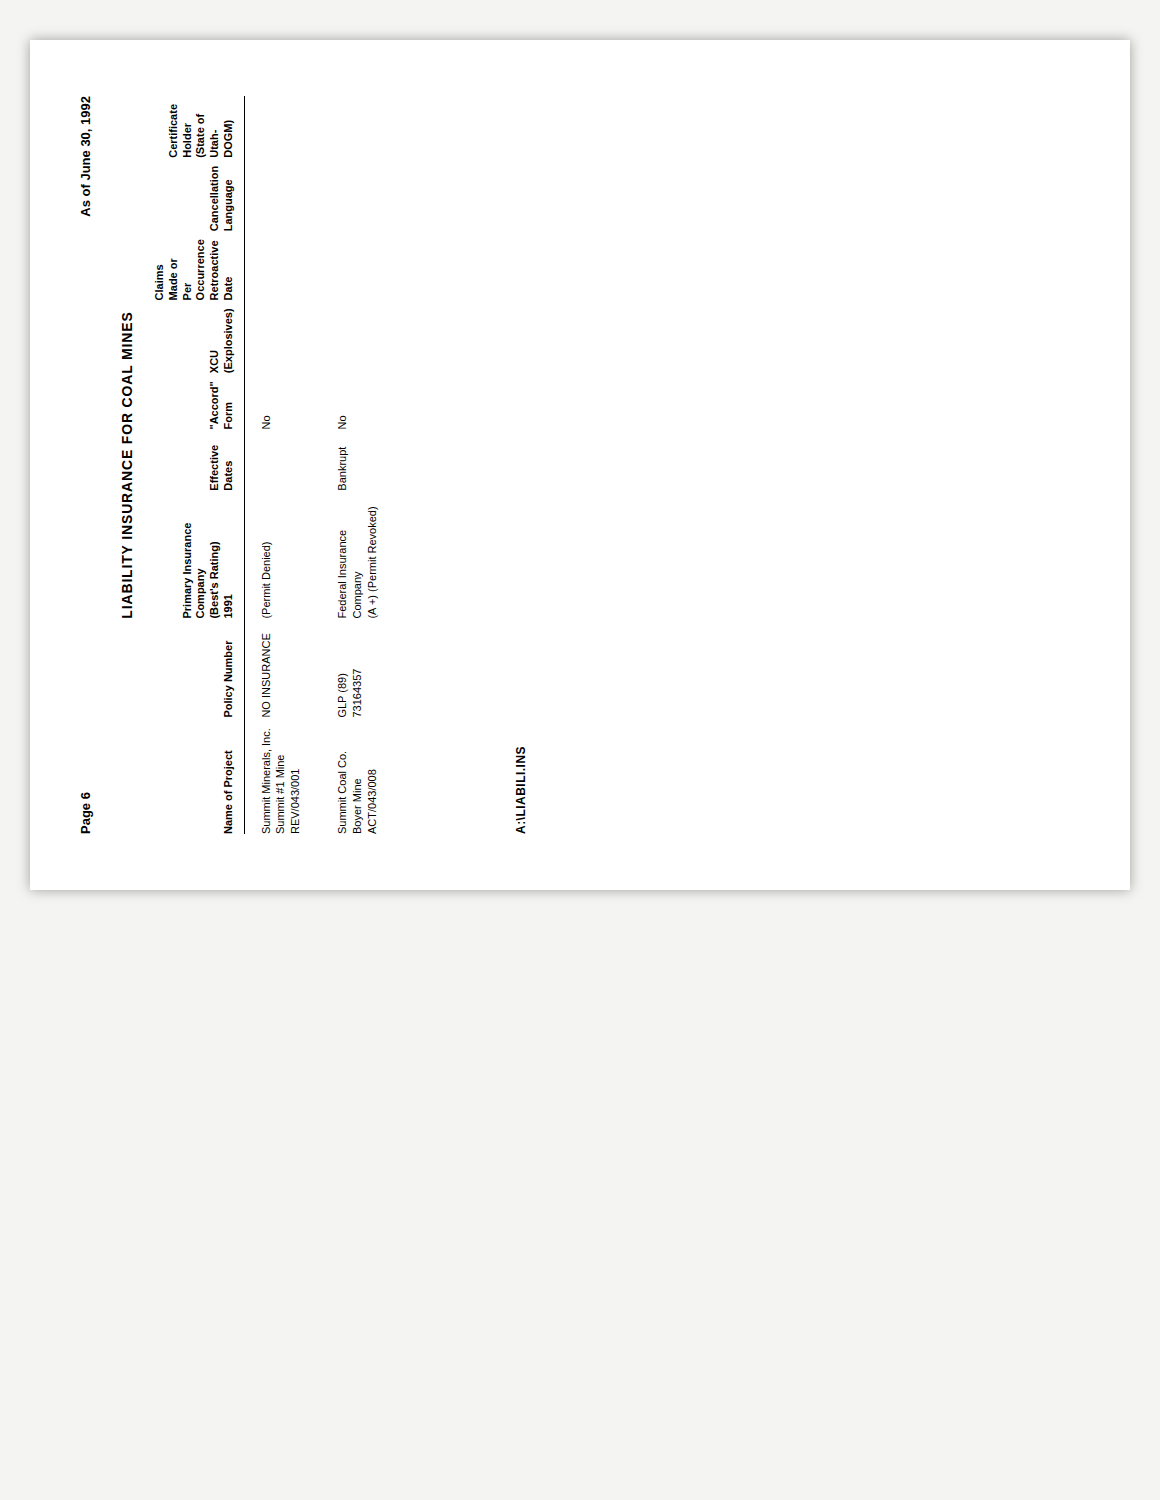Page 6 As of June 30, 1992
LIABILITY INSURANCE FOR COAL MINES
| Name of Project | Policy Number | Primary Insurance Company (Best's Rating) 1991 | Effective Dates | "Accord" Form | XCU (Explosives) | Claims Made or Per Occurrence Retroactive Date | Cancellation Language | Certificate Holder (State of Utah- DOGM) |
| --- | --- | --- | --- | --- | --- | --- | --- | --- |
| Summit Minerals, Inc. Summit #1 Mine REV/043/001 | NO INSURANCE | (Permit Denied) | | No | | | | |
| Summit Coal Co. Boyer Mine ACT/043/008 | GLP (89) 73164357 | Federal Insurance Company (A +) (Permit Revoked) | Bankrupt | No | | | | |
A:\LIABILI.INS